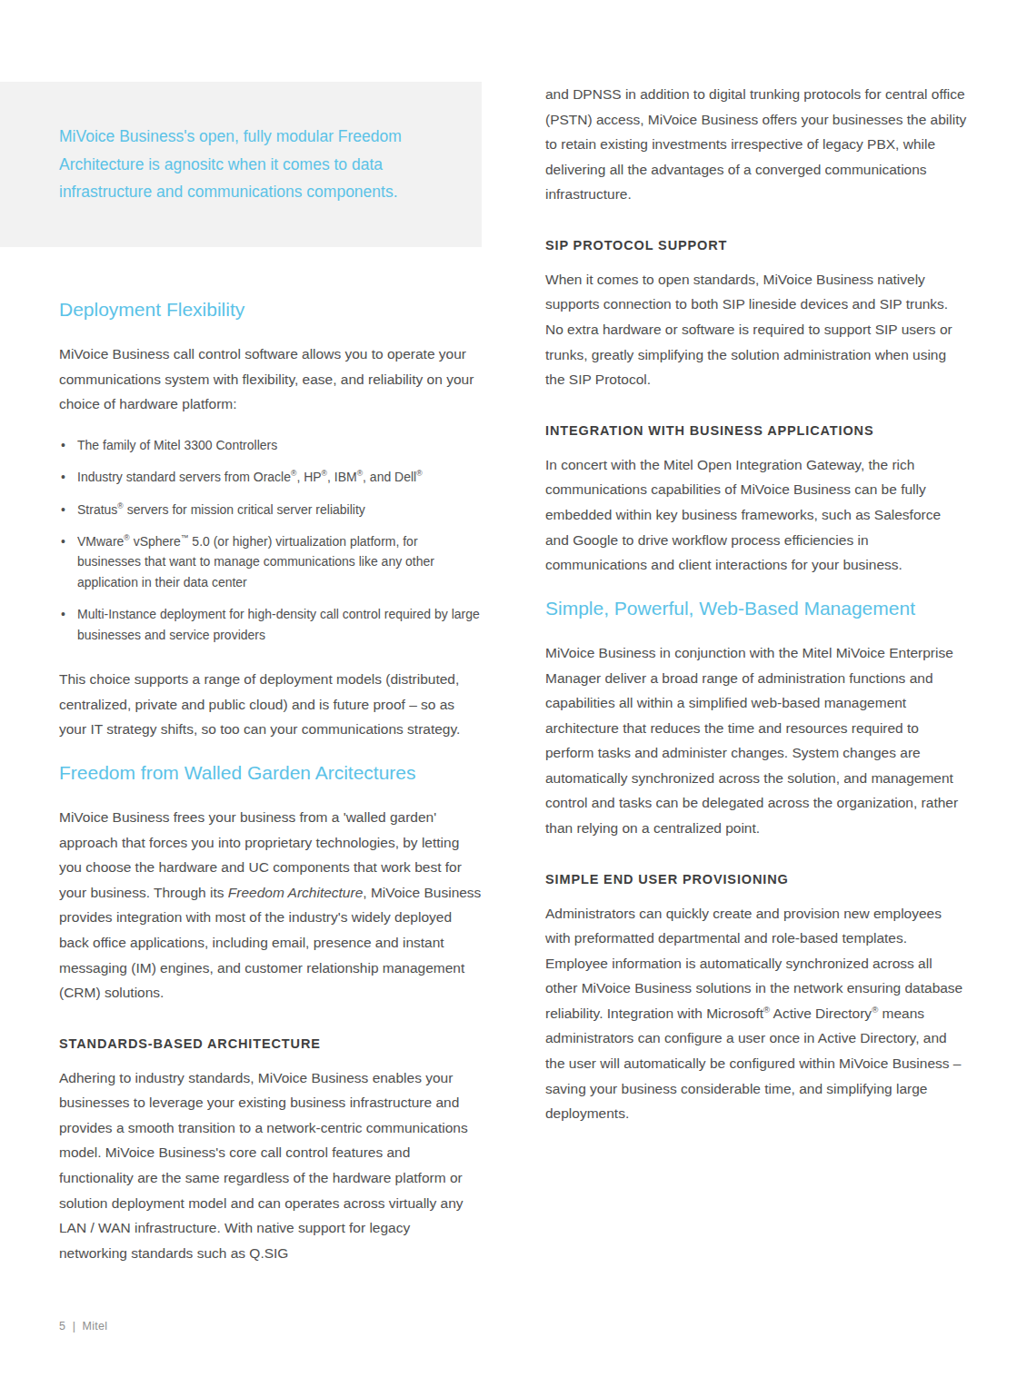MiVoice Business's open, fully modular Freedom Architecture is agnositc when it comes to data infrastructure and communications components.
Deployment Flexibility
MiVoice Business call control software allows you to operate your communications system with flexibility, ease, and reliability on your choice of hardware platform:
The family of Mitel 3300 Controllers
Industry standard servers from Oracle®, HP®, IBM®, and Dell®
Stratus® servers for mission critical server reliability
VMware® vSphere™ 5.0 (or higher) virtualization platform, for businesses that want to manage communications like any other application in their data center
Multi-Instance deployment for high-density call control required by large businesses and service providers
This choice supports a range of deployment models (distributed, centralized, private and public cloud) and is future proof – so as your IT strategy shifts, so too can your communications strategy.
Freedom from Walled Garden Arcitectures
MiVoice Business frees your business from a 'walled garden' approach that forces you into proprietary technologies, by letting you choose the hardware and UC components that work best for your business. Through its Freedom Architecture, MiVoice Business provides integration with most of the industry's widely deployed back office applications, including email, presence and instant messaging (IM) engines, and customer relationship management (CRM) solutions.
Standards-Based Architecture
Adhering to industry standards, MiVoice Business enables your businesses to leverage your existing business infrastructure and provides a smooth transition to a network-centric communications model. MiVoice Business's core call control features and functionality are the same regardless of the hardware platform or solution deployment model and can operates across virtually any LAN / WAN infrastructure. With native support for legacy networking standards such as Q.SIG
and DPNSS in addition to digital trunking protocols for central office (PSTN) access, MiVoice Business offers your businesses the ability to retain existing investments irrespective of legacy PBX, while delivering all the advantages of a converged communications infrastructure.
SIP Protocol Support
When it comes to open standards, MiVoice Business natively supports connection to both SIP lineside devices and SIP trunks. No extra hardware or software is required to support SIP users or trunks, greatly simplifying the solution administration when using the SIP Protocol.
Integration with Business Applications
In concert with the Mitel Open Integration Gateway, the rich communications capabilities of MiVoice Business can be fully embedded within key business frameworks, such as Salesforce and Google to drive workflow process efficiencies in communications and client interactions for your business.
Simple, Powerful, Web-Based Management
MiVoice Business in conjunction with the Mitel MiVoice Enterprise Manager deliver a broad range of administration functions and capabilities all within a simplified web-based management architecture that reduces the time and resources required to perform tasks and administer changes. System changes are automatically synchronized across the solution, and management control and tasks can be delegated across the organization, rather than relying on a centralized point.
Simple End User Provisioning
Administrators can quickly create and provision new employees with preformatted departmental and role-based templates. Employee information is automatically synchronized across all other MiVoice Business solutions in the network ensuring database reliability. Integration with Microsoft® Active Directory® means administrators can configure a user once in Active Directory, and the user will automatically be configured within MiVoice Business – saving your business considerable time, and simplifying large deployments.
5 | Mitel